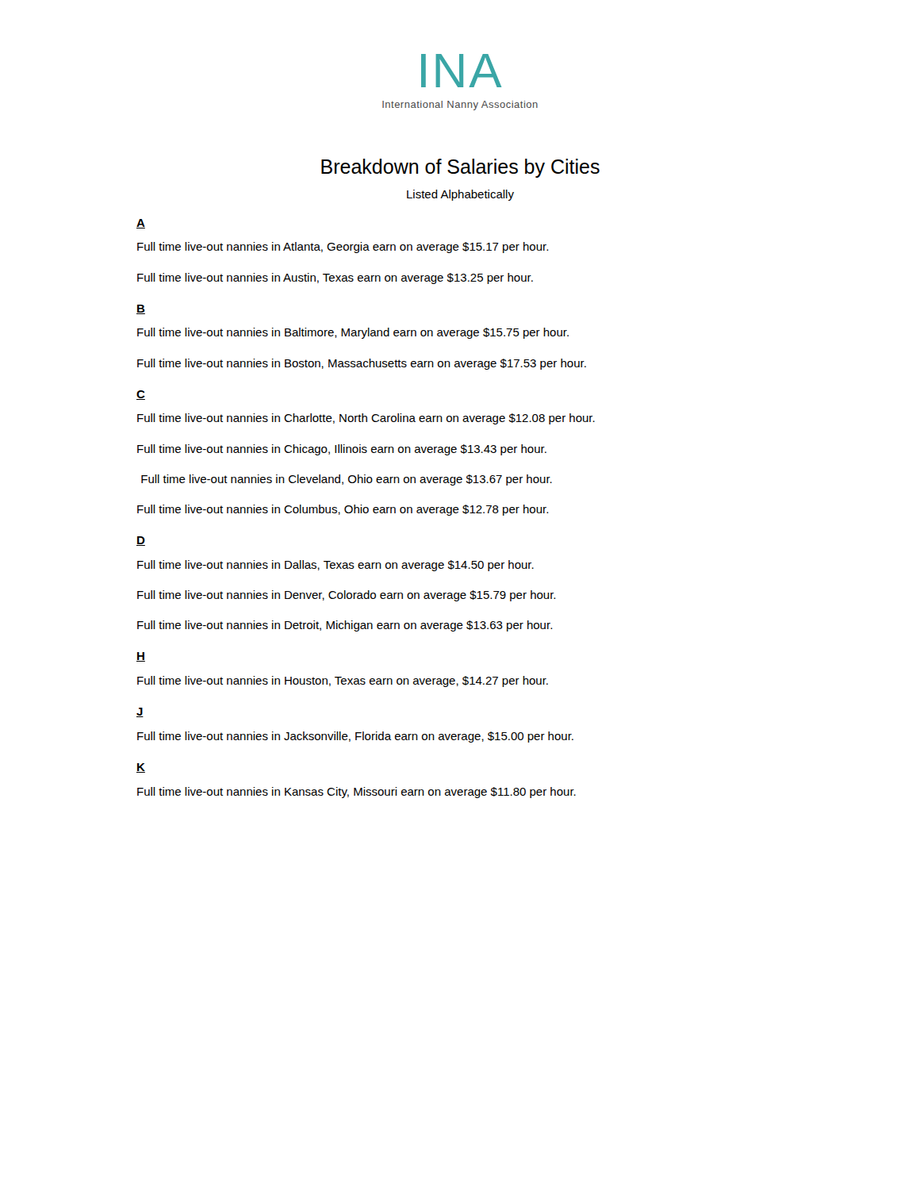INA
International Nanny Association
Breakdown of Salaries by Cities
Listed Alphabetically
A
Full time live-out nannies in Atlanta, Georgia earn on average $15.17 per hour.
Full time live-out nannies in Austin, Texas earn on average $13.25 per hour.
B
Full time live-out nannies in Baltimore, Maryland earn on average $15.75 per hour.
Full time live-out nannies in Boston, Massachusetts earn on average $17.53 per hour.
C
Full time live-out nannies in Charlotte, North Carolina earn on average $12.08 per hour.
Full time live-out nannies in Chicago, Illinois earn on average $13.43 per hour.
Full time live-out nannies in Cleveland, Ohio earn on average $13.67 per hour.
Full time live-out nannies in Columbus, Ohio earn on average $12.78 per hour.
D
Full time live-out nannies in Dallas, Texas earn on average $14.50 per hour.
Full time live-out nannies in Denver, Colorado earn on average $15.79 per hour.
Full time live-out nannies in Detroit, Michigan earn on average $13.63 per hour.
H
Full time live-out nannies in Houston, Texas earn on average, $14.27 per hour.
J
Full time live-out nannies in Jacksonville, Florida earn on average, $15.00 per hour.
K
Full time live-out nannies in Kansas City, Missouri earn on average $11.80 per hour.